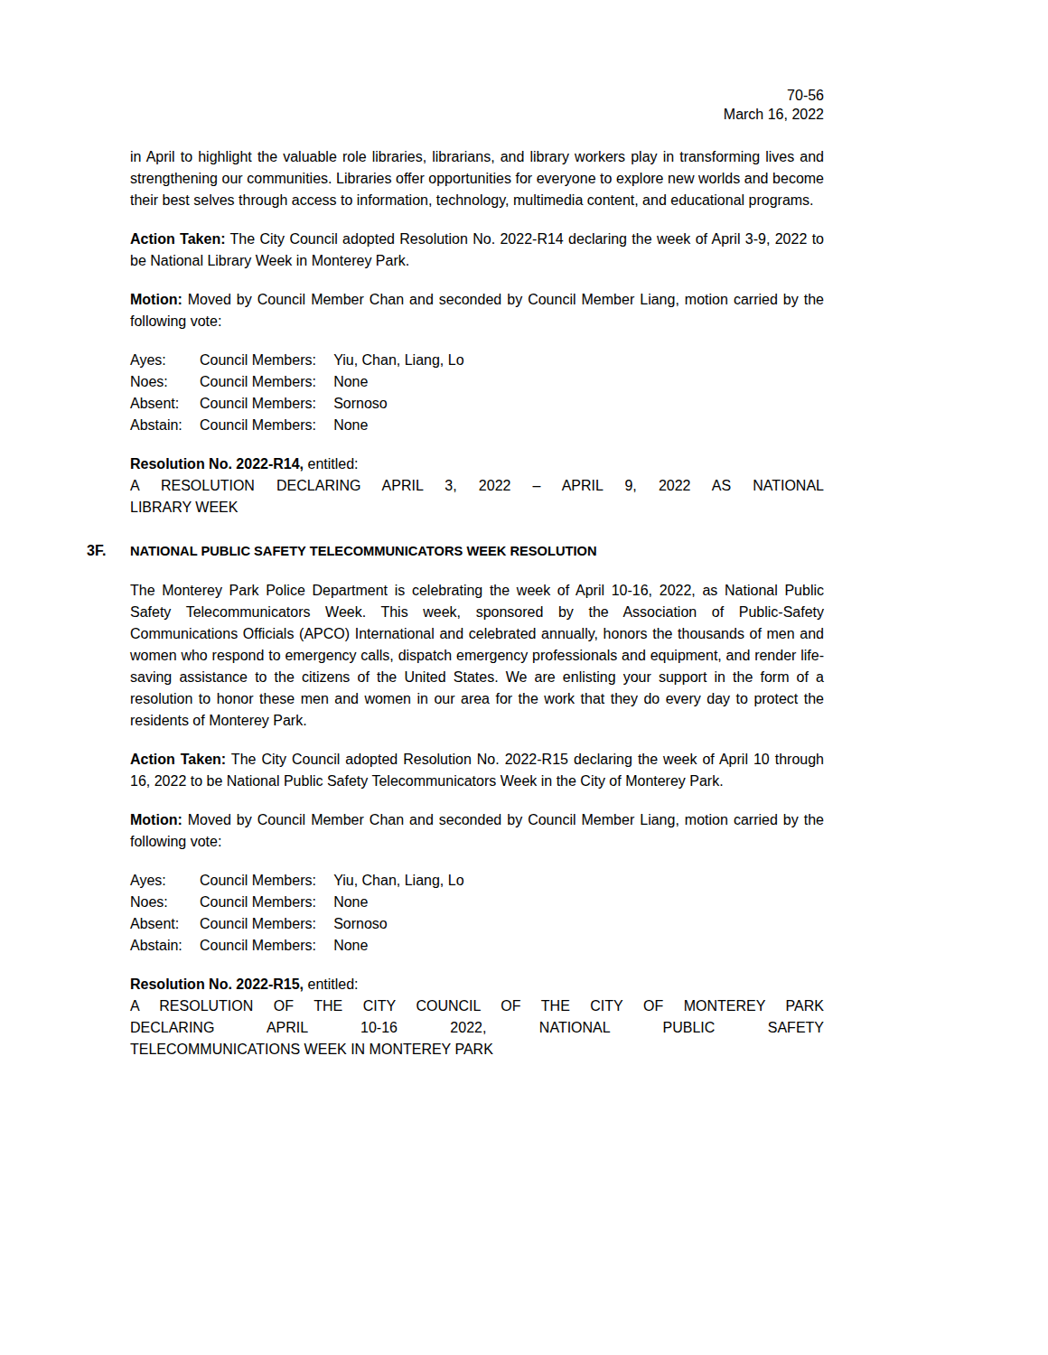70-56
March 16, 2022
in April to highlight the valuable role libraries, librarians, and library workers play in transforming lives and strengthening our communities. Libraries offer opportunities for everyone to explore new worlds and become their best selves through access to information, technology, multimedia content, and educational programs.
Action Taken: The City Council adopted Resolution No. 2022-R14 declaring the week of April 3-9, 2022 to be National Library Week in Monterey Park.
Motion: Moved by Council Member Chan and seconded by Council Member Liang, motion carried by the following vote:
| Ayes: | Council Members: | Yiu, Chan, Liang, Lo |
| Noes: | Council Members: | None |
| Absent: | Council Members: | Sornoso |
| Abstain: | Council Members: | None |
Resolution No. 2022-R14, entitled:
A RESOLUTION DECLARING APRIL 3, 2022 – APRIL 9, 2022 AS NATIONAL
LIBRARY WEEK
3F. NATIONAL PUBLIC SAFETY TELECOMMUNICATORS WEEK RESOLUTION
The Monterey Park Police Department is celebrating the week of April 10-16, 2022, as National Public Safety Telecommunicators Week. This week, sponsored by the Association of Public-Safety Communications Officials (APCO) International and celebrated annually, honors the thousands of men and women who respond to emergency calls, dispatch emergency professionals and equipment, and render life-saving assistance to the citizens of the United States. We are enlisting your support in the form of a resolution to honor these men and women in our area for the work that they do every day to protect the residents of Monterey Park.
Action Taken: The City Council adopted Resolution No. 2022-R15 declaring the week of April 10 through 16, 2022 to be National Public Safety Telecommunicators Week in the City of Monterey Park.
Motion: Moved by Council Member Chan and seconded by Council Member Liang, motion carried by the following vote:
| Ayes: | Council Members: | Yiu, Chan, Liang, Lo |
| Noes: | Council Members: | None |
| Absent: | Council Members: | Sornoso |
| Abstain: | Council Members: | None |
Resolution No. 2022-R15, entitled:
A RESOLUTION OF THE CITY COUNCIL OF THE CITY OF MONTEREY PARK
DECLARING APRIL 10-16 2022, NATIONAL PUBLIC SAFETY
TELECOMMUNICATIONS WEEK IN MONTEREY PARK